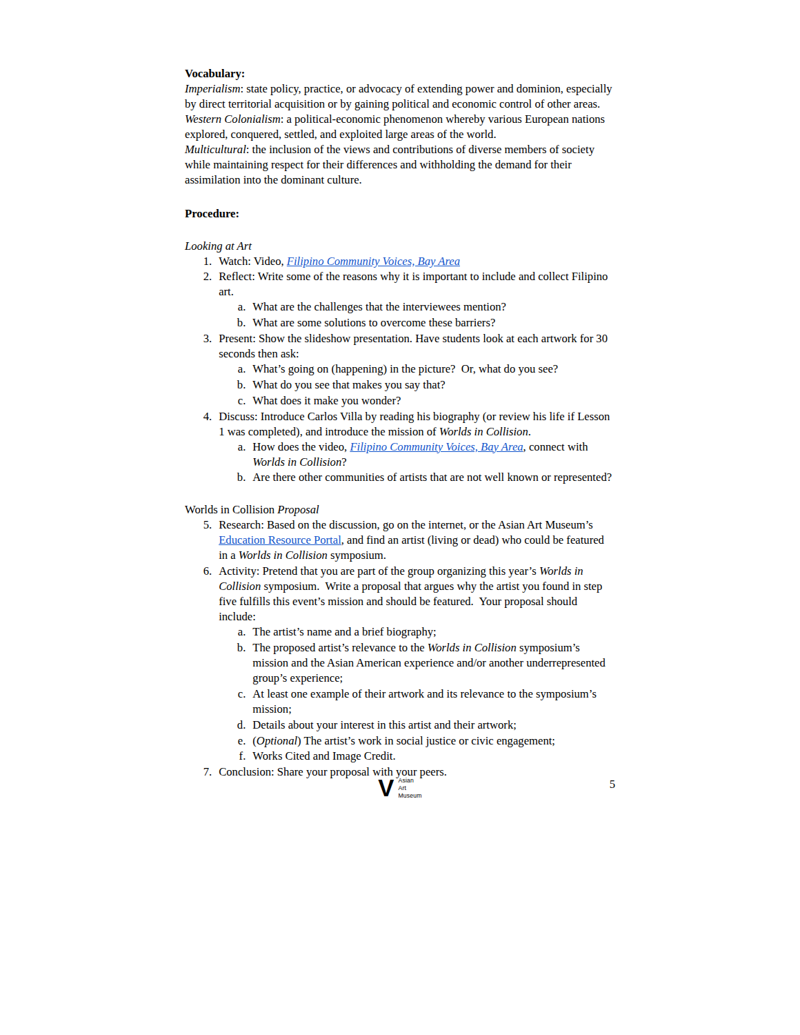Vocabulary:
Imperialism: state policy, practice, or advocacy of extending power and dominion, especially by direct territorial acquisition or by gaining political and economic control of other areas.
Western Colonialism: a political-economic phenomenon whereby various European nations explored, conquered, settled, and exploited large areas of the world.
Multicultural: the inclusion of the views and contributions of diverse members of society while maintaining respect for their differences and withholding the demand for their assimilation into the dominant culture.
Procedure:
Looking at Art
Watch: Video, Filipino Community Voices, Bay Area
Reflect: Write some of the reasons why it is important to include and collect Filipino art.
What are the challenges that the interviewees mention?
What are some solutions to overcome these barriers?
Present: Show the slideshow presentation. Have students look at each artwork for 30 seconds then ask:
What’s going on (happening) in the picture? Or, what do you see?
What do you see that makes you say that?
What does it make you wonder?
Discuss: Introduce Carlos Villa by reading his biography (or review his life if Lesson 1 was completed), and introduce the mission of Worlds in Collision.
How does the video, Filipino Community Voices, Bay Area, connect with Worlds in Collision?
Are there other communities of artists that are not well known or represented?
Worlds in Collision Proposal
Research: Based on the discussion, go on the internet, or the Asian Art Museum’s Education Resource Portal, and find an artist (living or dead) who could be featured in a Worlds in Collision symposium.
Activity: Pretend that you are part of the group organizing this year’s Worlds in Collision symposium. Write a proposal that argues why the artist you found in step five fulfills this event’s mission and should be featured. Your proposal should include:
The artist’s name and a brief biography;
The proposed artist’s relevance to the Worlds in Collision symposium’s mission and the Asian American experience and/or another underrepresented group’s experience;
At least one example of their artwork and its relevance to the symposium’s mission;
Details about your interest in this artist and their artwork;
(Optional) The artist’s work in social justice or civic engagement;
Works Cited and Image Credit.
Conclusion: Share your proposal with your peers.
V Asian
Art
Museum
5